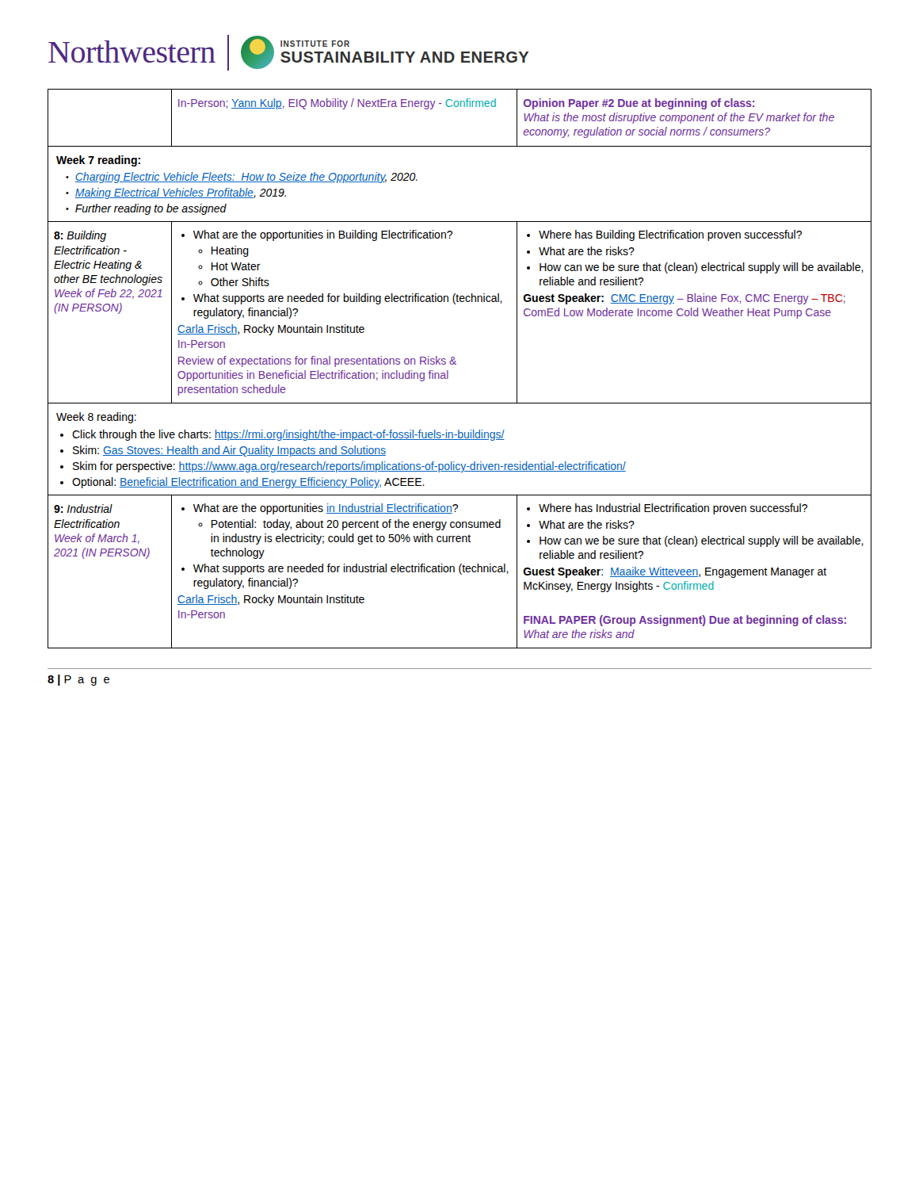Northwestern
INSTITUTE FOR
SUSTAINABILITY AND ENERGY
| | In-Person; Yann Kulp , EIQ Mobility / NextEra Energy - Confirmed | Opinion Paper #2 Due at beginning of class: What is the most disruptive component of the EV market for the economy, regulation or social norms / consumers? |
| Week 7 reading: Charging Electric Vehicle Fleets: How to Seize the Opportunity , 2020. Making Electrical Vehicles Profitable , 2019. Further reading to be assigned |
| 8: Building Electrification - Electric Heating & other BE technologies Week of Feb 22, 2021 (IN PERSON) | What are the opportunities in Building Electrification? Heating Hot Water Other Shifts What supports are needed for building electrification (technical, regulatory, financial)? Carla Frisch , Rocky Mountain Institute In-Person Review of expectations for final presentations on Risks & Opportunities in Beneficial Electrification; including final presentation schedule | Where has Building Electrification proven successful? What are the risks? How can we be sure that (clean) electrical supply will be available, reliable and resilient? Guest Speaker: CMC Energy – Blaine Fox, CMC Energy – TBC ; ComEd Low Moderate Income Cold Weather Heat Pump Case |
| Week 8 reading: Click through the live charts: https://rmi.org/insight/the-impact-of-fossil-fuels-in-buildings/ Skim: Gas Stoves: Health and Air Quality Impacts and Solutions Skim for perspective: https://www.aga.org/research/reports/implications-of-policy-driven-residential-electrification/ Optional: Beneficial Electrification and Energy Efficiency Policy, ACEEE. |
| 9: Industrial Electrification Week of March 1, 2021 (IN PERSON) | What are the opportunities in Industrial Electrification ? Potential: today, about 20 percent of the energy consumed in industry is electricity; could get to 50% with current technology What supports are needed for industrial electrification (technical, regulatory, financial)? Carla Frisch , Rocky Mountain Institute In-Person | Where has Industrial Electrification proven successful? What are the risks? How can we be sure that (clean) electrical supply will be available, reliable and resilient? Guest Speaker : Maaike Witteveen , Engagement Manager at McKinsey, Energy Insights - Confirmed FINAL PAPER (Group Assignment) Due at beginning of class: What are the risks and |
8 | P a g e